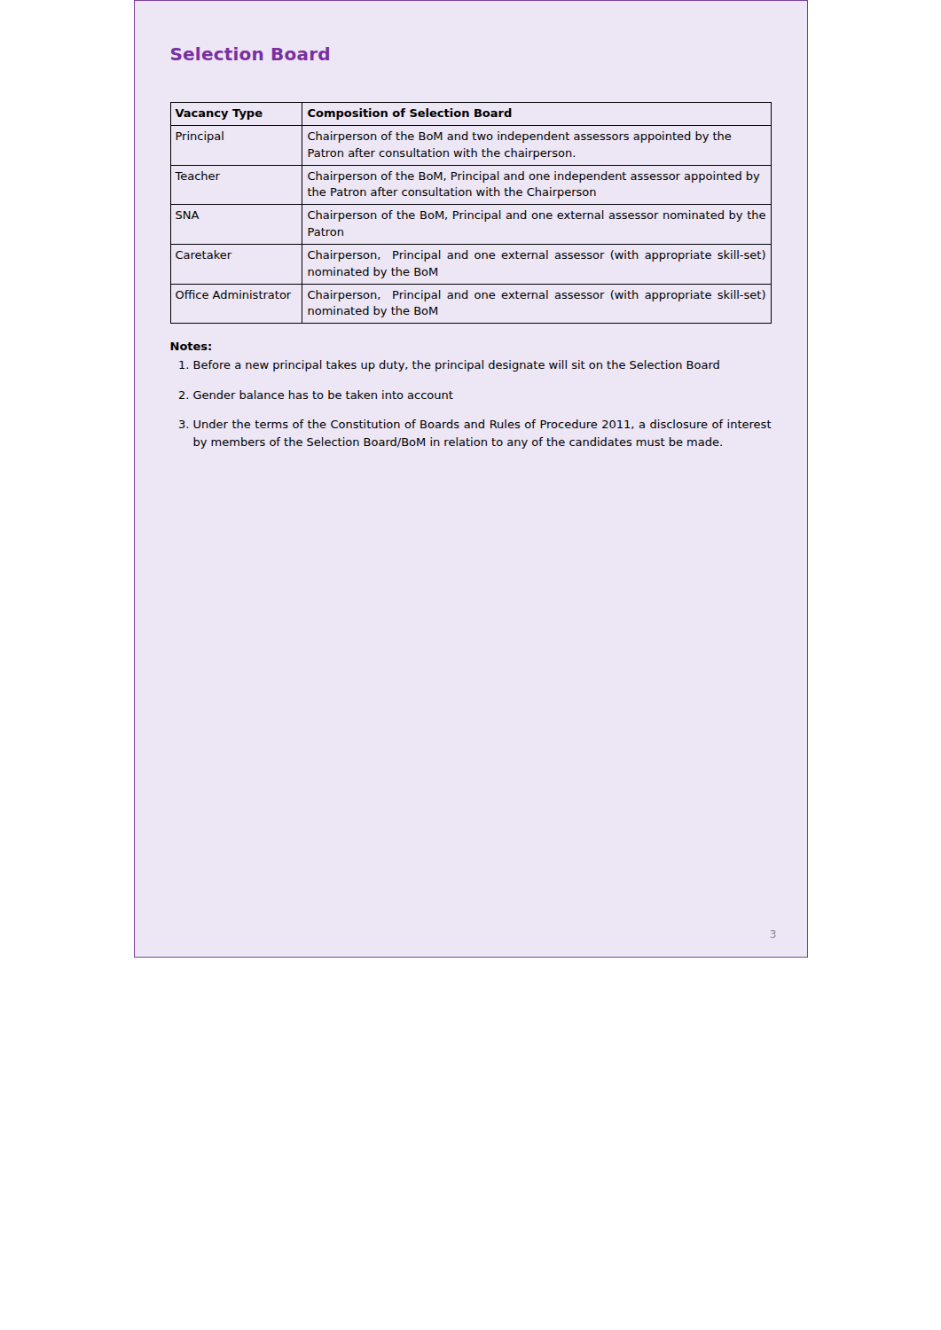Selection Board
| Vacancy Type | Composition of Selection Board |
| --- | --- |
| Principal | Chairperson of the BoM and two independent assessors appointed by the Patron after consultation with the chairperson. |
| Teacher | Chairperson of the BoM, Principal and one independent assessor appointed by the Patron after consultation with the Chairperson |
| SNA | Chairperson of the BoM, Principal and one external assessor nominated by the Patron |
| Caretaker | Chairperson, Principal and one external assessor (with appropriate skill-set) nominated by the BoM |
| Office Administrator | Chairperson, Principal and one external assessor (with appropriate skill-set) nominated by the BoM |
Notes:
Before a new principal takes up duty, the principal designate will sit on the Selection Board
Gender balance has to be taken into account
Under the terms of the Constitution of Boards and Rules of Procedure 2011, a disclosure of interest by members of the Selection Board/BoM in relation to any of the candidates must be made.
3